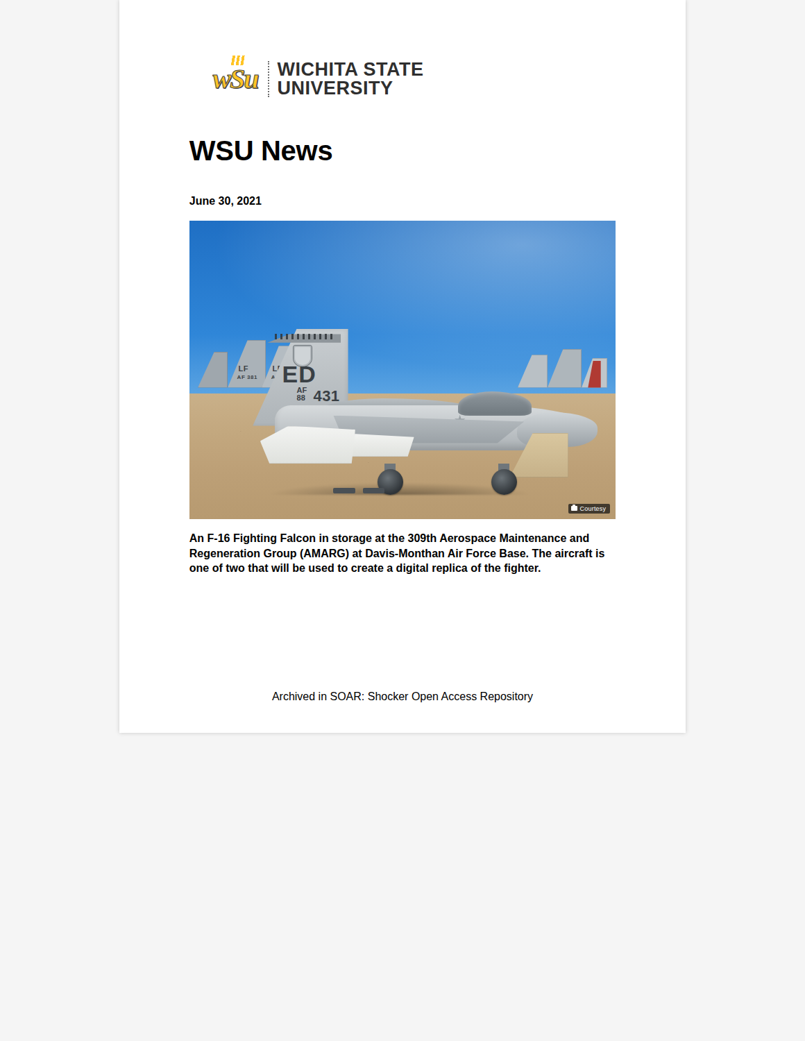wSu
Wichita State University
WSU News
June 30, 2021
LF
AF 381
LF
AF 386
ED
AF
88
431
Courtesy
An F-16 Fighting Falcon in storage at the 309th Aerospace Maintenance and Regeneration Group (AMARG) at Davis-Monthan Air Force Base. The aircraft is one of two that will be used to create a digital replica of the fighter.
Archived in SOAR: Shocker Open Access Repository